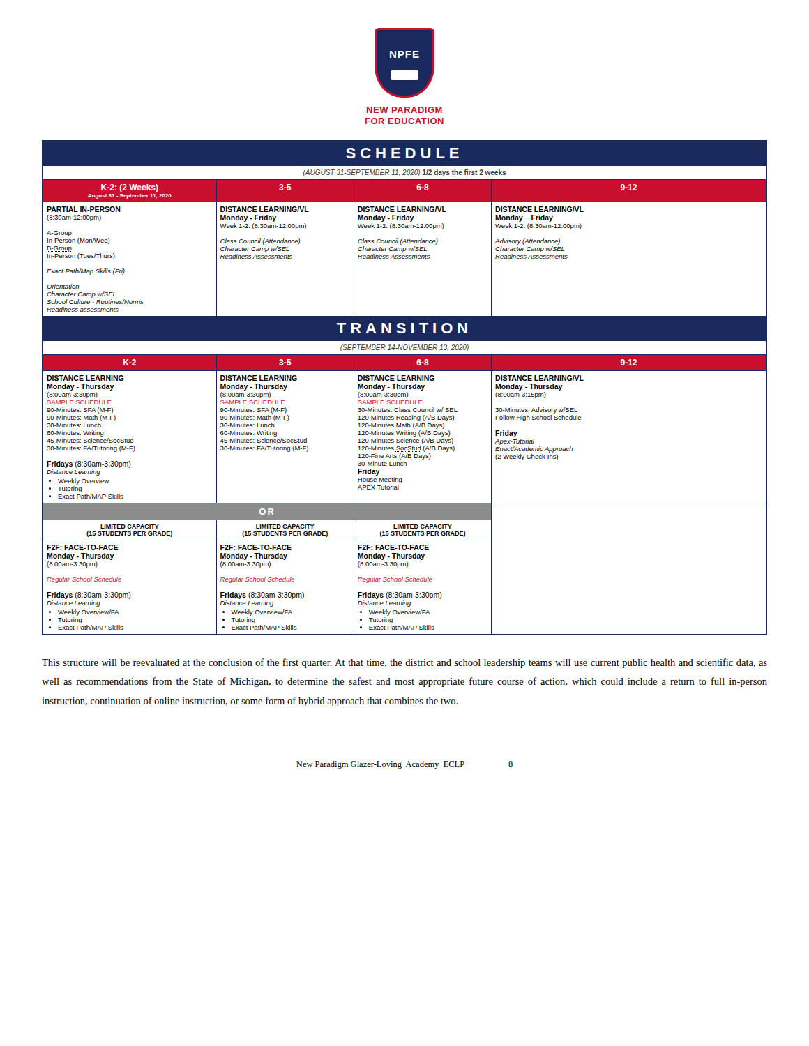NPFE
NEW PARADIGM
FOR EDUCATION
| SCHEDULE |
| (AUGUST 31-SEPTEMBER 11, 2020) 1/2 days the first 2 weeks |
| K-2: (2 Weeks) August 31 - September 11, 2020 | 3-5 | 6-8 | 9-12 |
| Partial In-Person (8:30am-12:00pm) A-Group In-Person (Mon/Wed) B-Group In-Person (Tues/Thurs) Exact Path/Map Skills (Fri) Orientation Character Camp w/SEL School Culture - Routines/Norms Readiness assessments | Distance Learning/VL Monday - Friday Week 1-2: (8:30am-12:00pm) Class Council (Attendance) Character Camp w/SEL Readiness Assessments | Distance Learning/VL Monday - Friday Week 1-2: (8:30am-12:00pm) Class Council (Attendance) Character Camp w/SEL Readiness Assessments | Distance Learning/VL Monday – Friday Week 1-2: (8:30am-12:00pm) Advisory (Attendance) Character Camp w/SEL Readiness Assessments |
| TRANSITION |
| (SEPTEMBER 14-NOVEMBER 13, 2020) |
| K-2 | 3-5 | 6-8 | 9-12 |
| Distance Learning Monday - Thursday (8:00am-3:30pm) SAMPLE SCHEDULE 90-Minutes: SFA (M-F) 90-Minutes: Math (M-F) 30-Minutes: Lunch 60-Minutes: Writing 45-Minutes: Science/ SocStud 30-Minutes: FA/Tutoring (M-F) Fridays (8:30am-3:30pm) Distance Learning Weekly Overview Tutoring Exact Path/MAP Skills | Distance Learning Monday - Thursday (8:00am-3:30pm) SAMPLE SCHEDULE 90-Minutes: SFA (M-F) 90-Minutes: Math (M-F) 30-Minutes: Lunch 60-Minutes: Writing 45-Minutes: Science/ SocStud 30-Minutes: FA/Tutoring (M-F) | Distance Learning Monday - Thursday (8:00am-3:30pm) SAMPLE SCHEDULE 30-Minutes: Class Council w/ SEL 120-Minutes Reading (A/B Days) 120-Minutes Math (A/B Days) 120-Minutes Writing (A/B Days) 120-Minutes Science (A/B Days) 120-Minutes SocStud (A/B Days) 120-Fine Arts (A/B Days) 30-Minute Lunch Friday House Meeting APEX Tutorial | Distance Learning/VL Monday - Thursday (8:00am-3:15pm) 30-Minutes: Advisory w/SEL Follow High School Schedule Friday Apex-Tutorial Enact/Academic Approach (2 Weekly Check-Ins) |
| OR | |
| LIMITED CAPACITY (15 STUDENTS PER GRADE) | LIMITED CAPACITY (15 STUDENTS PER GRADE) | LIMITED CAPACITY (15 STUDENTS PER GRADE) | |
| F2F: Face-to-Face Monday - Thursday (8:00am-3:30pm) Regular School Schedule Fridays (8:30am-3:30pm) Distance Learning Weekly Overview/FA Tutoring Exact Path/MAP Skills | F2F: Face-to-Face Monday - Thursday (8:00am-3:30pm) Regular School Schedule Fridays (8:30am-3:30pm) Distance Learning Weekly Overview/FA Tutoring Exact Path/MAP Skills | F2F: Face-to-Face Monday - Thursday (8:00am-3:30pm) Regular School Schedule Fridays (8:30am-3:30pm) Distance Learning Weekly Overview/FA Tutoring Exact Path/MAP Skills | |
This structure will be reevaluated at the conclusion of the first quarter. At that time, the district and school leadership teams will use current public health and scientific data, as well as recommendations from the State of Michigan, to determine the safest and most appropriate future course of action, which could include a return to full in-person instruction, continuation of online instruction, or some form of hybrid approach that combines the two.
New Paradigm Glazer-Loving Academy ECLP 8